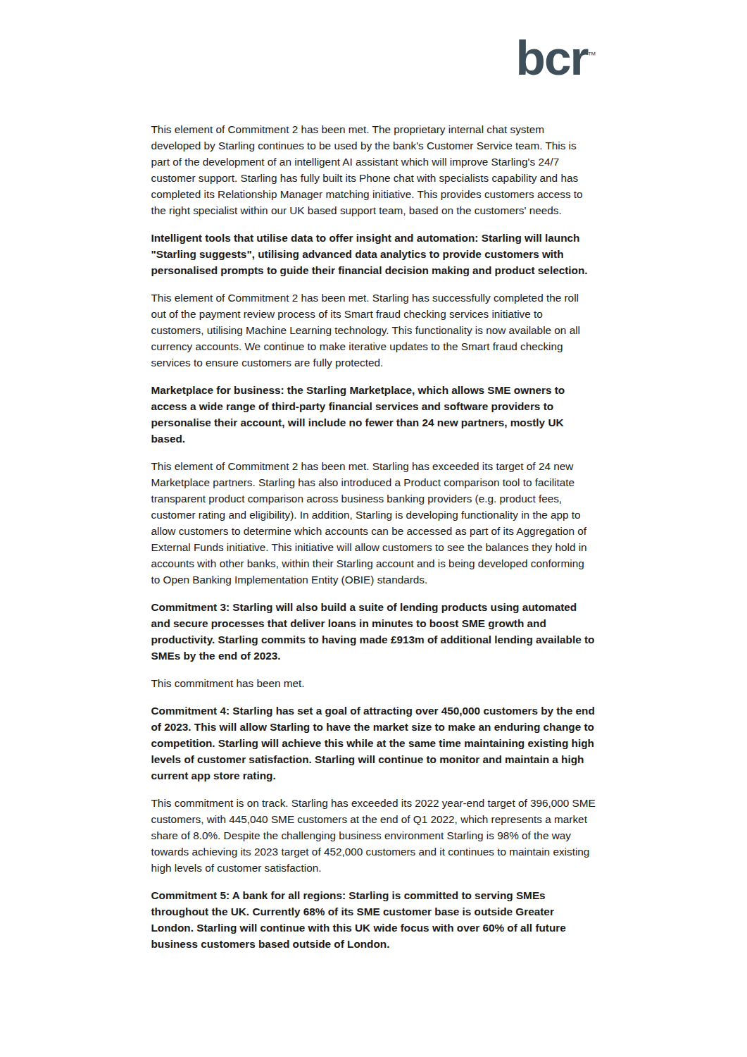bcr™
This element of Commitment 2 has been met. The proprietary internal chat system developed by Starling continues to be used by the bank's Customer Service team. This is part of the development of an intelligent AI assistant which will improve Starling's 24/7 customer support. Starling has fully built its Phone chat with specialists capability and has completed its Relationship Manager matching initiative. This provides customers access to the right specialist within our UK based support team, based on the customers' needs.
Intelligent tools that utilise data to offer insight and automation: Starling will launch "Starling suggests", utilising advanced data analytics to provide customers with personalised prompts to guide their financial decision making and product selection.
This element of Commitment 2 has been met. Starling has successfully completed the roll out of the payment review process of its Smart fraud checking services initiative to customers, utilising Machine Learning technology. This functionality is now available on all currency accounts. We continue to make iterative updates to the Smart fraud checking services to ensure customers are fully protected.
Marketplace for business: the Starling Marketplace, which allows SME owners to access a wide range of third-party financial services and software providers to personalise their account, will include no fewer than 24 new partners, mostly UK based.
This element of Commitment 2 has been met. Starling has exceeded its target of 24 new Marketplace partners. Starling has also introduced a Product comparison tool to facilitate transparent product comparison across business banking providers (e.g. product fees, customer rating and eligibility). In addition, Starling is developing functionality in the app to allow customers to determine which accounts can be accessed as part of its Aggregation of External Funds initiative. This initiative will allow customers to see the balances they hold in accounts with other banks, within their Starling account and is being developed conforming to Open Banking Implementation Entity (OBIE) standards.
Commitment 3: Starling will also build a suite of lending products using automated and secure processes that deliver loans in minutes to boost SME growth and productivity. Starling commits to having made £913m of additional lending available to SMEs by the end of 2023.
This commitment has been met.
Commitment 4: Starling has set a goal of attracting over 450,000 customers by the end of 2023. This will allow Starling to have the market size to make an enduring change to competition. Starling will achieve this while at the same time maintaining existing high levels of customer satisfaction. Starling will continue to monitor and maintain a high current app store rating.
This commitment is on track. Starling has exceeded its 2022 year-end target of 396,000 SME customers, with 445,040 SME customers at the end of Q1 2022, which represents a market share of 8.0%. Despite the challenging business environment Starling is 98% of the way towards achieving its 2023 target of 452,000 customers and it continues to maintain existing high levels of customer satisfaction.
Commitment 5: A bank for all regions: Starling is committed to serving SMEs throughout the UK. Currently 68% of its SME customer base is outside Greater London. Starling will continue with this UK wide focus with over 60% of all future business customers based outside of London.